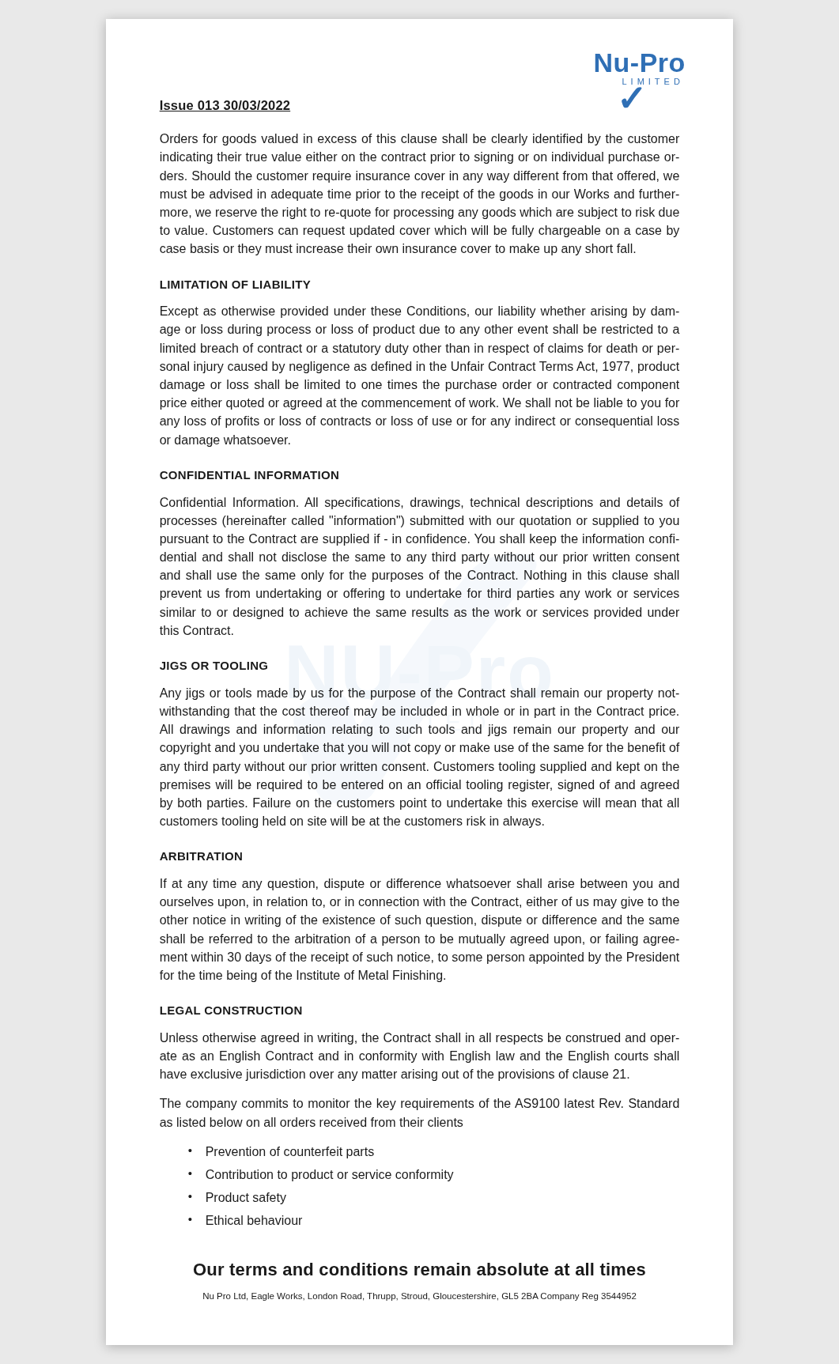✓
NU-Pro
LIMITED
Nu-Pro
LIMITED
✓
Issue 013 30/03/2022
Orders for goods valued in excess of this clause shall be clearly identified by the customer indicating their true value either on the contract prior to signing or on individual purchase orders. Should the customer require insurance cover in any way different from that offered, we must be advised in adequate time prior to the receipt of the goods in our Works and furthermore, we reserve the right to re-quote for processing any goods which are subject to risk due to value. Customers can request updated cover which will be fully chargeable on a case by case basis or they must increase their own insurance cover to make up any short fall.
LIMITATION OF LIABILITY
Except as otherwise provided under these Conditions, our liability whether arising by damage or loss during process or loss of product due to any other event shall be restricted to a limited breach of contract or a statutory duty other than in respect of claims for death or personal injury caused by negligence as defined in the Unfair Contract Terms Act, 1977, product damage or loss shall be limited to one times the purchase order or contracted component price either quoted or agreed at the commencement of work. We shall not be liable to you for any loss of profits or loss of contracts or loss of use or for any indirect or consequential loss or damage whatsoever.
CONFIDENTIAL INFORMATION
Confidential Information. All specifications, drawings, technical descriptions and details of processes (hereinafter called "information") submitted with our quotation or supplied to you pursuant to the Contract are supplied if - in confidence. You shall keep the information confidential and shall not disclose the same to any third party without our prior written consent and shall use the same only for the purposes of the Contract. Nothing in this clause shall prevent us from undertaking or offering to undertake for third parties any work or services similar to or designed to achieve the same results as the work or services provided under this Contract.
JIGS OR TOOLING
Any jigs or tools made by us for the purpose of the Contract shall remain our property notwithstanding that the cost thereof may be included in whole or in part in the Contract price. All drawings and information relating to such tools and jigs remain our property and our copyright and you undertake that you will not copy or make use of the same for the benefit of any third party without our prior written consent. Customers tooling supplied and kept on the premises will be required to be entered on an official tooling register, signed of and agreed by both parties. Failure on the customers point to undertake this exercise will mean that all customers tooling held on site will be at the customers risk in always.
ARBITRATION
If at any time any question, dispute or difference whatsoever shall arise between you and ourselves upon, in relation to, or in connection with the Contract, either of us may give to the other notice in writing of the existence of such question, dispute or difference and the same shall be referred to the arbitration of a person to be mutually agreed upon, or failing agreement within 30 days of the receipt of such notice, to some person appointed by the President for the time being of the Institute of Metal Finishing.
LEGAL CONSTRUCTION
Unless otherwise agreed in writing, the Contract shall in all respects be construed and operate as an English Contract and in conformity with English law and the English courts shall have exclusive jurisdiction over any matter arising out of the provisions of clause 21.
The company commits to monitor the key requirements of the AS9100 latest Rev. Standard as listed below on all orders received from their clients
Prevention of counterfeit parts
Contribution to product or service conformity
Product safety
Ethical behaviour
Our terms and conditions remain absolute at all times
Nu Pro Ltd, Eagle Works, London Road, Thrupp, Stroud, Gloucestershire, GL5 2BA Company Reg 3544952